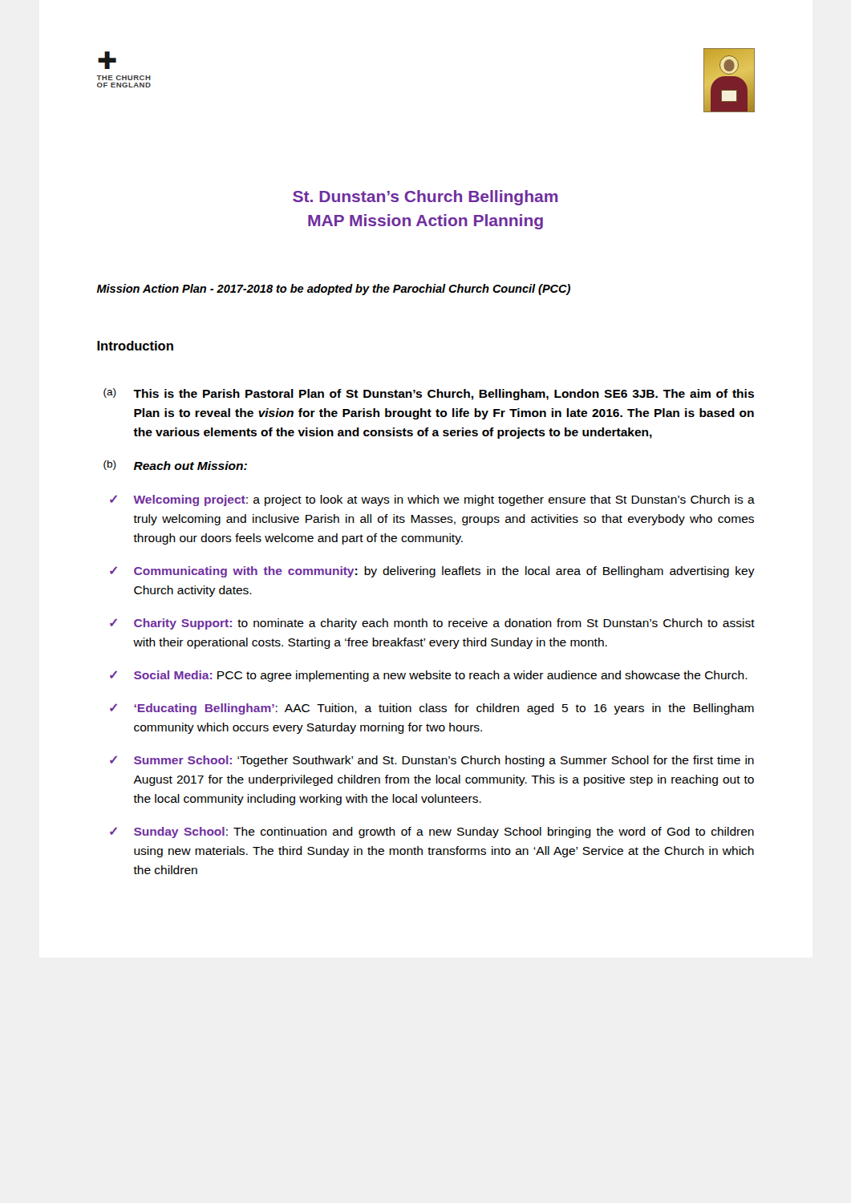✚
The Church
of England
St. Dunstan’s Church Bellingham MAP Mission Action Planning
Mission Action Plan - 2017-2018 to be adopted by the Parochial Church Council (PCC)
Introduction
(a) This is the Parish Pastoral Plan of St Dunstan’s Church, Bellingham, London SE6 3JB. The aim of this Plan is to reveal the vision for the Parish brought to life by Fr Timon in late 2016. The Plan is based on the various elements of the vision and consists of a series of projects to be undertaken,
(b) Reach out Mission:
Welcoming project: a project to look at ways in which we might together ensure that St Dunstan’s Church is a truly welcoming and inclusive Parish in all of its Masses, groups and activities so that everybody who comes through our doors feels welcome and part of the community.
Communicating with the community: by delivering leaflets in the local area of Bellingham advertising key Church activity dates.
Charity Support: to nominate a charity each month to receive a donation from St Dunstan’s Church to assist with their operational costs. Starting a ‘free breakfast’ every third Sunday in the month.
Social Media: PCC to agree implementing a new website to reach a wider audience and showcase the Church.
‘Educating Bellingham’: AAC Tuition, a tuition class for children aged 5 to 16 years in the Bellingham community which occurs every Saturday morning for two hours.
Summer School: ‘Together Southwark’ and St. Dunstan’s Church hosting a Summer School for the first time in August 2017 for the underprivileged children from the local community. This is a positive step in reaching out to the local community including working with the local volunteers.
Sunday School: The continuation and growth of a new Sunday School bringing the word of God to children using new materials. The third Sunday in the month transforms into an ‘All Age’ Service at the Church in which the children